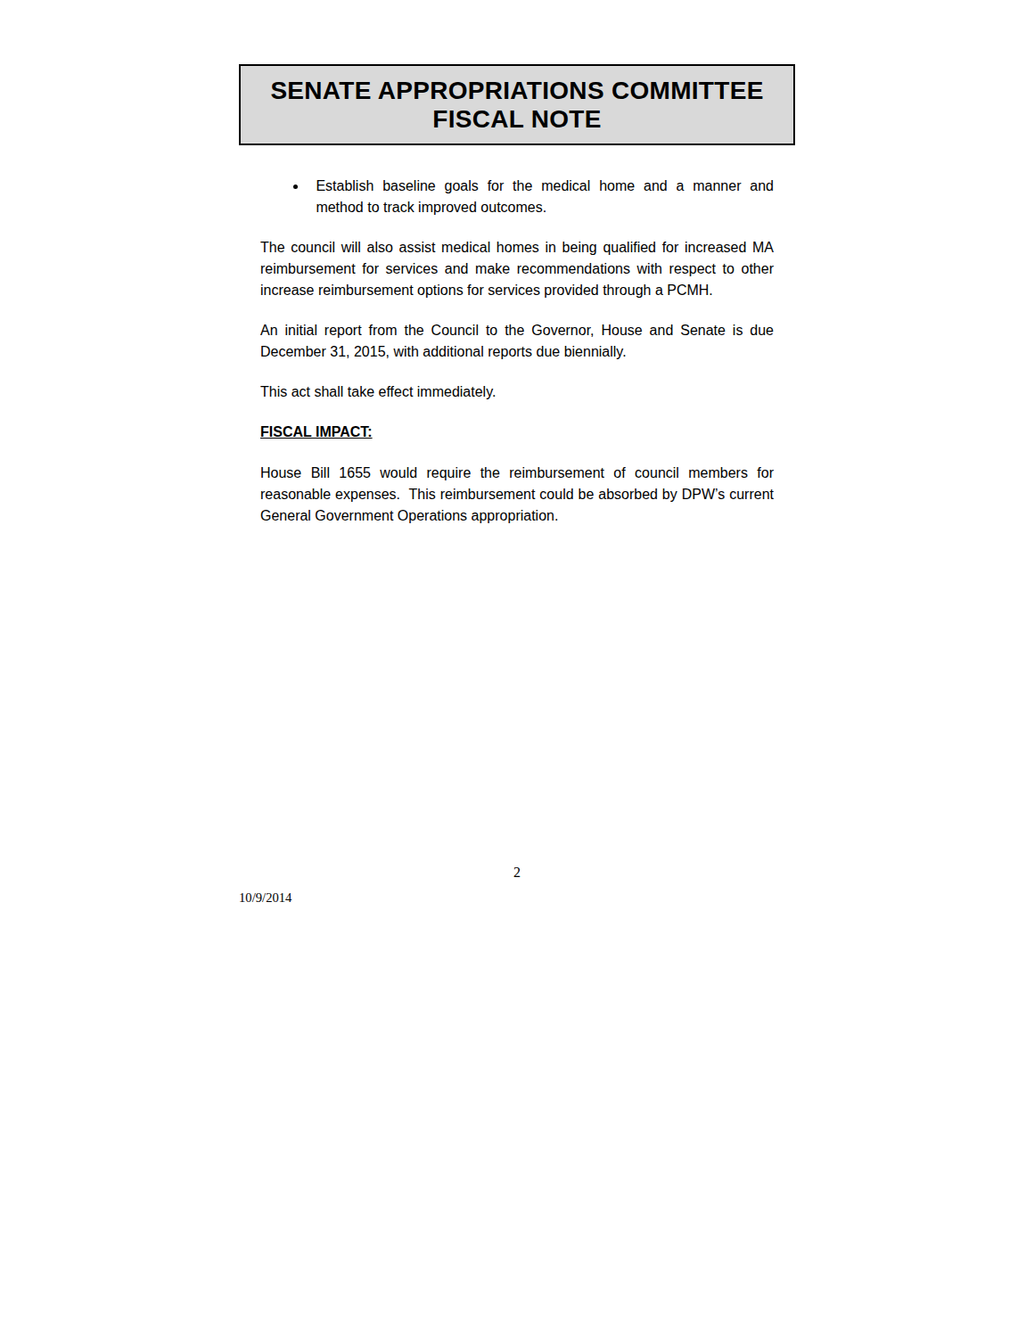SENATE APPROPRIATIONS COMMITTEE
FISCAL NOTE
Establish baseline goals for the medical home and a manner and method to track improved outcomes.
The council will also assist medical homes in being qualified for increased MA reimbursement for services and make recommendations with respect to other increase reimbursement options for services provided through a PCMH.
An initial report from the Council to the Governor, House and Senate is due December 31, 2015, with additional reports due biennially.
This act shall take effect immediately.
FISCAL IMPACT:
House Bill 1655 would require the reimbursement of council members for reasonable expenses. This reimbursement could be absorbed by DPW’s current General Government Operations appropriation.
2
10/9/2014